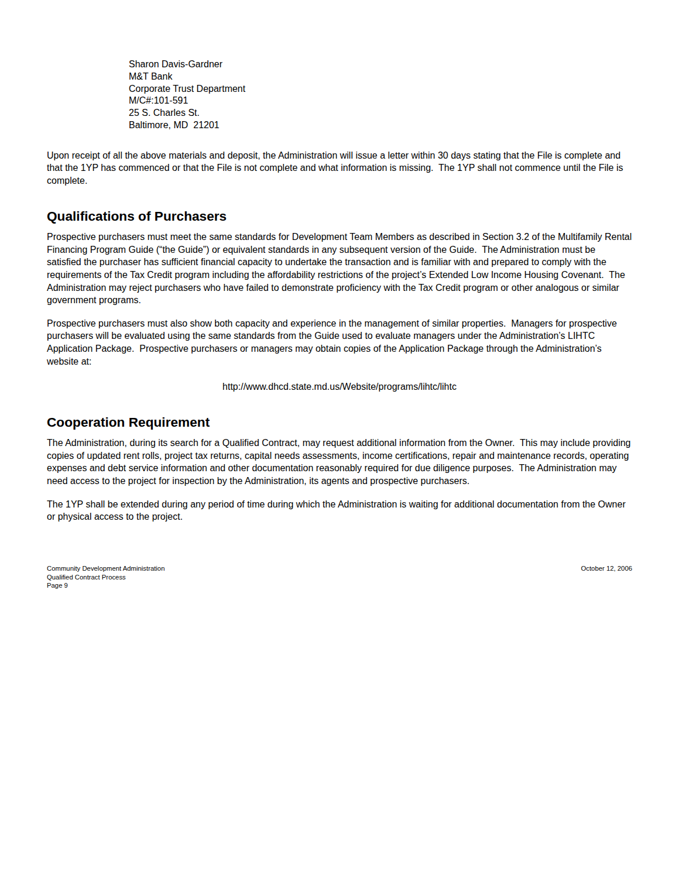Sharon Davis-Gardner
M&T Bank
Corporate Trust Department
M/C#:101-591
25 S. Charles St.
Baltimore, MD 21201
Upon receipt of all the above materials and deposit, the Administration will issue a letter within 30 days stating that the File is complete and that the 1YP has commenced or that the File is not complete and what information is missing. The 1YP shall not commence until the File is complete.
Qualifications of Purchasers
Prospective purchasers must meet the same standards for Development Team Members as described in Section 3.2 of the Multifamily Rental Financing Program Guide (“the Guide”) or equivalent standards in any subsequent version of the Guide. The Administration must be satisfied the purchaser has sufficient financial capacity to undertake the transaction and is familiar with and prepared to comply with the requirements of the Tax Credit program including the affordability restrictions of the project’s Extended Low Income Housing Covenant. The Administration may reject purchasers who have failed to demonstrate proficiency with the Tax Credit program or other analogous or similar government programs.
Prospective purchasers must also show both capacity and experience in the management of similar properties. Managers for prospective purchasers will be evaluated using the same standards from the Guide used to evaluate managers under the Administration’s LIHTC Application Package. Prospective purchasers or managers may obtain copies of the Application Package through the Administration’s website at:
http://www.dhcd.state.md.us/Website/programs/lihtc/lihtc
Cooperation Requirement
The Administration, during its search for a Qualified Contract, may request additional information from the Owner. This may include providing copies of updated rent rolls, project tax returns, capital needs assessments, income certifications, repair and maintenance records, operating expenses and debt service information and other documentation reasonably required for due diligence purposes. The Administration may need access to the project for inspection by the Administration, its agents and prospective purchasers.
The 1YP shall be extended during any period of time during which the Administration is waiting for additional documentation from the Owner or physical access to the project.
Community Development Administration
Qualified Contract Process
Page 9 October 12, 2006